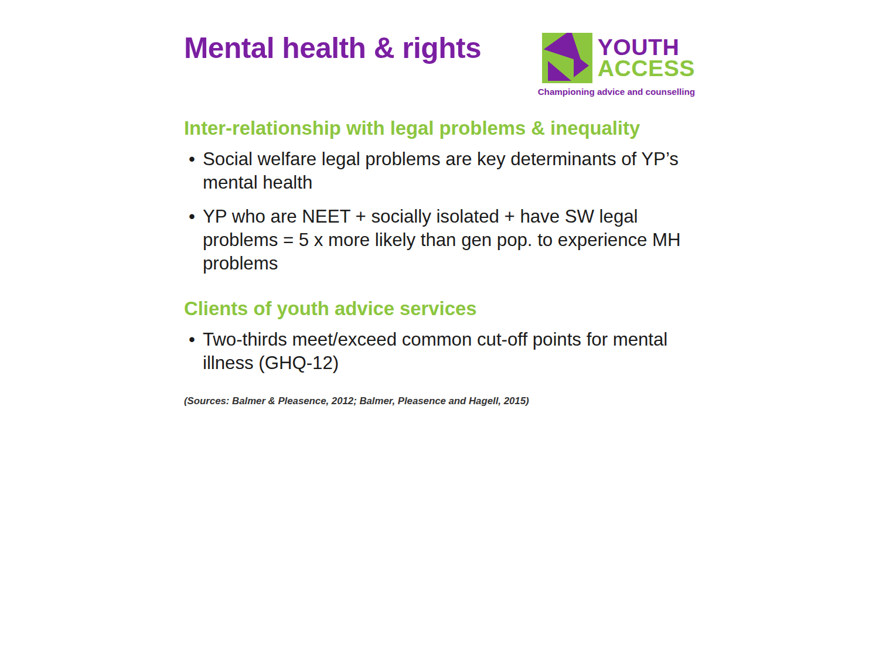Mental health & rights
YOUTH ACCESS
Championing advice and counselling
Inter-relationship with legal problems & inequality
Social welfare legal problems are key determinants of YP’s mental health
YP who are NEET + socially isolated + have SW legal problems = 5 x more likely than gen pop. to experience MH problems
Clients of youth advice services
Two-thirds meet/exceed common cut-off points for mental illness (GHQ-12)
(Sources: Balmer & Pleasence, 2012; Balmer, Pleasence and Hagell, 2015)